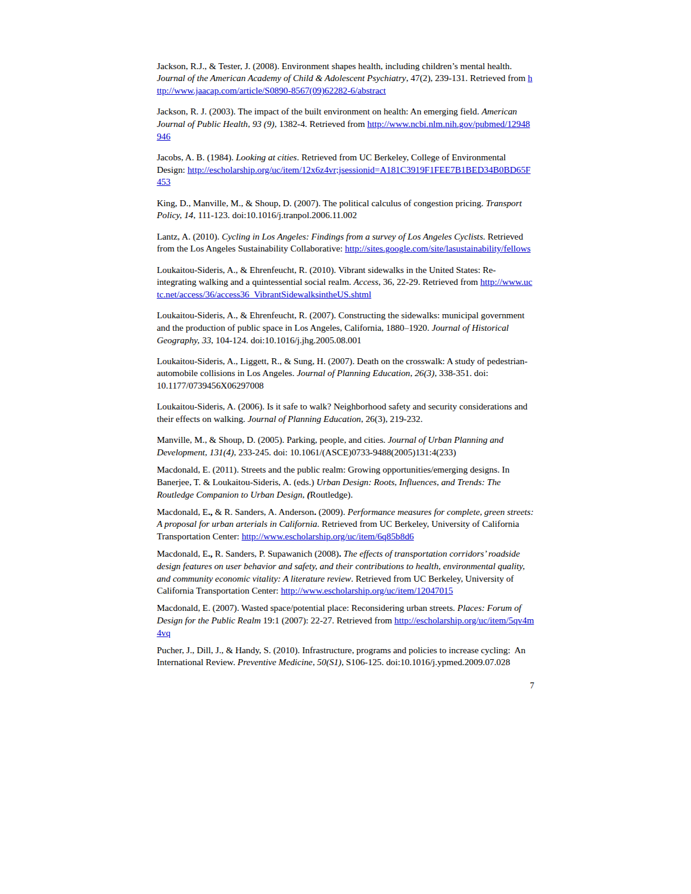Jackson, R.J., & Tester, J. (2008). Environment shapes health, including children’s mental health. Journal of the American Academy of Child & Adolescent Psychiatry, 47(2), 239-131. Retrieved from http://www.jaacap.com/article/S0890-8567(09)62282-6/abstract
Jackson, R. J. (2003). The impact of the built environment on health: An emerging field. American Journal of Public Health, 93 (9), 1382-4. Retrieved from http://www.ncbi.nlm.nih.gov/pubmed/12948946
Jacobs, A. B. (1984). Looking at cities. Retrieved from UC Berkeley, College of Environmental Design: http://escholarship.org/uc/item/12x6z4vr;jsessionid=A181C3919F1FEE7B1BED34B0BD65F453
King, D., Manville, M., & Shoup, D. (2007). The political calculus of congestion pricing. Transport Policy, 14, 111-123. doi:10.1016/j.tranpol.2006.11.002
Lantz, A. (2010). Cycling in Los Angeles: Findings from a survey of Los Angeles Cyclists. Retrieved from the Los Angeles Sustainability Collaborative: http://sites.google.com/site/lasustainability/fellows
Loukaitou-Sideris, A., & Ehrenfeucht, R. (2010). Vibrant sidewalks in the United States: Re-integrating walking and a quintessential social realm. Access, 36, 22-29. Retrieved from http://www.uctc.net/access/36/access36_VibrantSidewalksintheUS.shtml
Loukaitou-Sideris, A., & Ehrenfeucht, R. (2007). Constructing the sidewalks: municipal government and the production of public space in Los Angeles, California, 1880–1920. Journal of Historical Geography, 33, 104-124. doi:10.1016/j.jhg.2005.08.001
Loukaitou-Sideris, A., Liggett, R., & Sung, H. (2007). Death on the crosswalk: A study of pedestrian-automobile collisions in Los Angeles. Journal of Planning Education, 26(3), 338-351. doi: 10.1177/0739456X06297008
Loukaitou-Sideris, A. (2006). Is it safe to walk? Neighborhood safety and security considerations and their effects on walking. Journal of Planning Education, 26(3), 219-232.
Manville, M., & Shoup, D. (2005). Parking, people, and cities. Journal of Urban Planning and Development, 131(4), 233-245. doi: 10.1061/(ASCE)0733-9488(2005)131:4(233)
Macdonald, E. (2011). Streets and the public realm: Growing opportunities/emerging designs. In Banerjee, T. & Loukaitou-Sideris, A. (eds.) Urban Design: Roots, Influences, and Trends: The Routledge Companion to Urban Design, (Routledge).
Macdonald, E., & R. Sanders, A. Anderson. (2009). Performance measures for complete, green streets: A proposal for urban arterials in California. Retrieved from UC Berkeley, University of California Transportation Center: http://www.escholarship.org/uc/item/6q85b8d6
Macdonald, E., R. Sanders, P. Supawanich (2008). The effects of transportation corridors’ roadside design features on user behavior and safety, and their contributions to health, environmental quality, and community economic vitality: A literature review. Retrieved from UC Berkeley, University of California Transportation Center: http://www.escholarship.org/uc/item/12047015
Macdonald, E. (2007). Wasted space/potential place: Reconsidering urban streets. Places: Forum of Design for the Public Realm 19:1 (2007): 22-27. Retrieved from http://escholarship.org/uc/item/5qv4m4vq
Pucher, J., Dill, J., & Handy, S. (2010). Infrastructure, programs and policies to increase cycling: An International Review. Preventive Medicine, 50(S1), S106-125. doi:10.1016/j.ypmed.2009.07.028
7